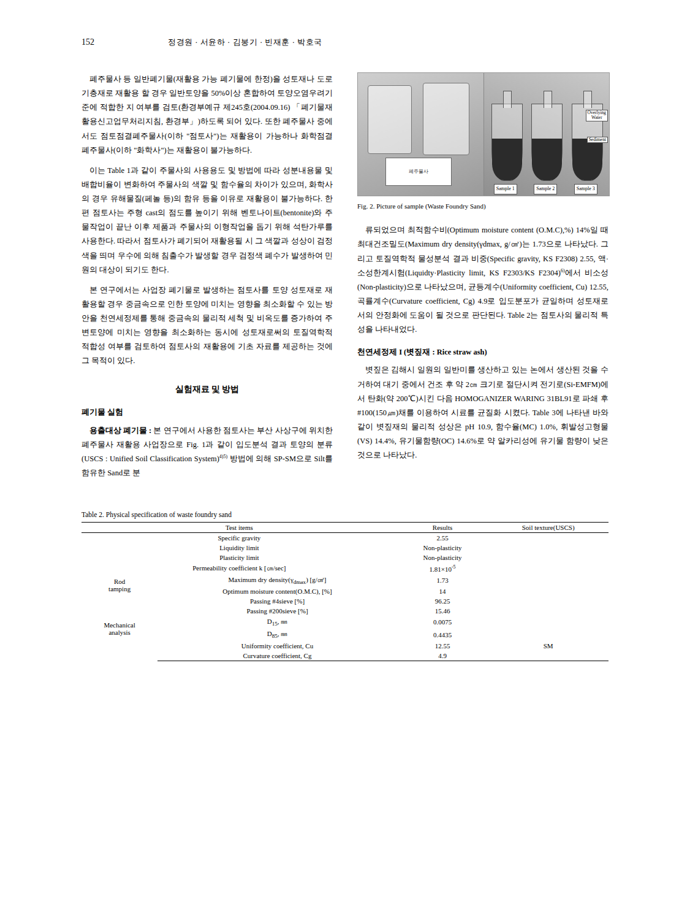152 정경원 · 서윤하 · 김봉기 · 빈재훈 · 박호국
폐주물사 등 일반폐기물(재활용 가능 폐기물에 한정)을 성토재나 도로기층재로 재활용 할 경우 일반토양을 50%이상 혼합하여 토양오염우려기준에 적합한 지 여부를 검토(환경부예규 제245호(2004.09.16) 「폐기물재활용신고업무처리지침, 환경부」)하도록 되어 있다. 또한 폐주물사 중에서도 점토점결폐주물사(이하 "점토사")는 재활용이 가능하나 화학점결폐주물사(이하 "화학사")는 재활용이 불가능하다.
이는 Table 1과 같이 주물사의 사용용도 및 방법에 따라 성분내용물 및 배합비율이 변화하여 주물사의 색깔 및 함수율의 차이가 있으며, 화학사의 경우 유해물질(페놀 등)의 함유 등을 이유로 재활용이 불가능하다. 한편 점토사는 주형 cast의 점도를 높이기 위해 벤토나이트(bentonite)와 주물작업이 끝난 이후 제품과 주물사의 이형작업을 돕기 위해 석탄가루를 사용한다. 따라서 점토사가 폐기되어 재활용될 시 그 색깔과 성상이 검정색을 띄며 우수에 의해 침출수가 발생할 경우 검정색 폐수가 발생하여 민원의 대상이 되기도 한다.
본 연구에서는 사업장 폐기물로 발생하는 점토사를 토양 성토재로 재활용할 경우 중금속으로 인한 토양에 미치는 영향을 최소화할 수 있는 방안을 천연세정제를 통해 중금속의 물리적 세척 및 비옥도를 증가하여 주변토양에 미치는 영향을 최소화하는 동시에 성토재로써의 토질역학적 적합성 여부를 검토하여 점토사의 재활용에 기초 자료를 제공하는 것에 그 목적이 있다.
실험재료 및 방법
폐기물 실험
용출대상 폐기물 : 본 연구에서 사용한 점토사는 부산 사상구에 위치한 폐주물사 재활용 사업장으로 Fig. 1과 같이 입도분석 결과 토양의 분류(USCS : Unified Soil Classification System)4)5) 방법에 의해 SP-SM으로 Silt를 함유한 Sand로 분
폐주물사
Sample 1
Sample 2
Sample 3
Overlying
Water
Sediment
Fig. 2. Picture of sample (Waste Foundry Sand)
류되었으며 최적함수비(Optimum moisture content (O.M.C),%) 14%일 때 최대건조밀도(Maximum dry density(γdmax, g/㎤)는 1.73으로 나타났다. 그리고 토질역학적 물성분석 결과 비중(Specific gravity, KS F2308) 2.55, 액·소성한계시험(Liquidty·Plasticity limit, KS F2303/KS F2304)6) 에서 비소성(Non-plasticity)으로 나타났으며, 균등계수(Uniformity coefficient, Cu) 12.55, 곡률계수(Curvature coefficient, Cg) 4.9로 입도분포가 균일하며 성토재로서의 안정화에 도움이 될 것으로 판단된다. Table 2는 점토사의 물리적 특성을 나타내었다.
천연세정제 I (볏짚재 : Rice straw ash)
볏짚은 김해시 일원의 일반미를 생산하고 있는 논에서 생산된 것을 수거하여 대기 중에서 건조 후 약 2㎝ 크기로 절단시켜 전기로(Si-EMFM)에서 탄화(약 200℃)시킨 다음 HOMOGANIZER WARING 31BL91로 파쇄 후 #100(150㎛)채를 이용하여 시료를 균질화 시켰다. Table 3에 나타낸 바와 같이 볏짚재의 물리적 성상은 pH 10.9, 함수율(MC) 1.0%, 휘발성고형물(VS) 14.4%, 유기물함량(OC) 14.6%로 약 알카리성에 유기물 함량이 낮은 것으로 나타났다.
Table 2. Physical specification of waste foundry sand
| Test items | Results | Soil texture(USCS) |
| --- | --- | --- |
| Specific gravity | 2.55 | |
| Liquidity limit | Non-plasticity |
| Plasticity limit | Non-plasticity |
| Permeability coefficient k [㎝/sec] | 1.81×10 -5 |
| Rod tamping | Maximum dry density(γ dmax ) [g/㎤] | 1.73 |
| Optimum moisture content(O.M.C), [%] | 14 |
| Mechanical analysis | Passing #4sieve [%] | 96.25 |
| Passing #200sieve [%] | 15.46 |
| D 15 , ㎜ | 0.0075 |
| D 85 , ㎜ | 0.4435 |
| Uniformity coefficient, Cu | 12.55 | SM |
| Curvature coefficient, Cg | 4.9 | |